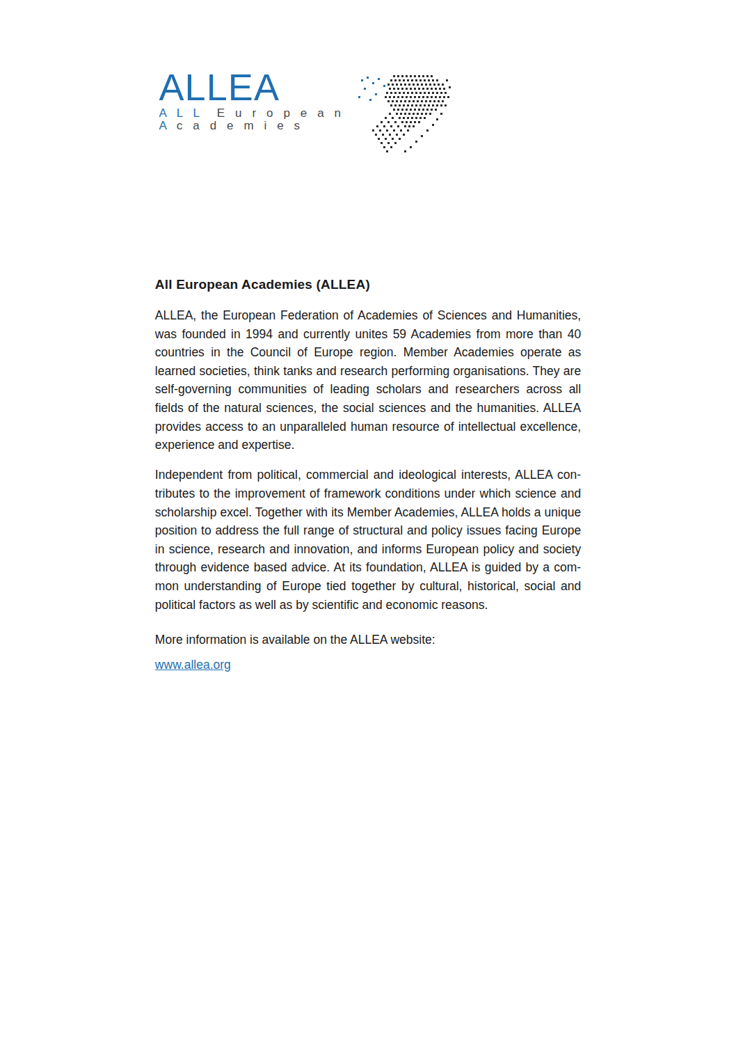ALLEA A L L E u r o p e a n A c a d e m i e s
All European Academies (ALLEA)
ALLEA, the European Federation of Academies of Sciences and Humanities, was founded in 1994 and currently unites 59 Academies from more than 40 countries in the Council of Europe region. Member Academies operate as learned societies, think tanks and research performing organisations. They are self-governing communities of leading scholars and researchers across all fields of the natural sciences, the social sciences and the humanities. ALLEA provides access to an unparalleled human resource of intellectual excellence, experience and expertise.
Independent from political, commercial and ideological interests, ALLEA contributes to the improvement of framework conditions under which science and scholarship excel. Together with its Member Academies, ALLEA holds a unique position to address the full range of structural and policy issues facing Europe in science, research and innovation, and informs European policy and society through evidence based advice. At its foundation, ALLEA is guided by a common understanding of Europe tied together by cultural, historical, social and political factors as well as by scientific and economic reasons.
More information is available on the ALLEA website:
www.allea.org